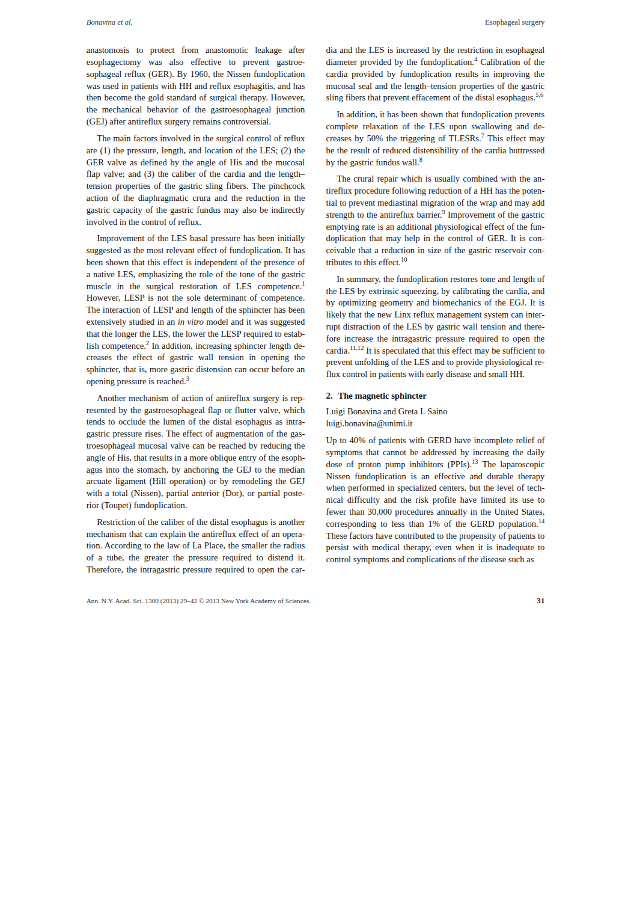Bonavina et al.
Esophageal surgery
anastomosis to protect from anastomotic leakage after esophagectomy was also effective to prevent gastroesophageal reflux (GER). By 1960, the Nissen fundoplication was used in patients with HH and reflux esophagitis, and has then become the gold standard of surgical therapy. However, the mechanical behavior of the gastroesophageal junction (GEJ) after antireflux surgery remains controversial.
The main factors involved in the surgical control of reflux are (1) the pressure, length, and location of the LES; (2) the GER valve as defined by the angle of His and the mucosal flap valve; and (3) the caliber of the cardia and the length–tension properties of the gastric sling fibers. The pinchcock action of the diaphragmatic crura and the reduction in the gastric capacity of the gastric fundus may also be indirectly involved in the control of reflux.
Improvement of the LES basal pressure has been initially suggested as the most relevant effect of fundoplication. It has been shown that this effect is independent of the presence of a native LES, emphasizing the role of the tone of the gastric muscle in the surgical restoration of LES competence.1 However, LESP is not the sole determinant of competence. The interaction of LESP and length of the sphincter has been extensively studied in an in vitro model and it was suggested that the longer the LES, the lower the LESP required to establish competence.2 In addition, increasing sphincter length decreases the effect of gastric wall tension in opening the sphincter, that is, more gastric distension can occur before an opening pressure is reached.3
Another mechanism of action of antireflux surgery is represented by the gastroesophageal flap or flutter valve, which tends to occlude the lumen of the distal esophagus as intragastric pressure rises. The effect of augmentation of the gastroesophageal mucosal valve can be reached by reducing the angle of His, that results in a more oblique entry of the esophagus into the stomach, by anchoring the GEJ to the median arcuate ligament (Hill operation) or by remodeling the GEJ with a total (Nissen), partial anterior (Dor), or partial posterior (Toupet) fundoplication.
Restriction of the caliber of the distal esophagus is another mechanism that can explain the antireflux effect of an operation. According to the law of La Place, the smaller the radius of a tube, the greater the pressure required to distend it. Therefore, the intragastric pressure required to open the cardia and the LES is increased by the restriction in esophageal diameter provided by the fundoplication.4 Calibration of the cardia provided by fundoplication results in improving the mucosal seal and the length–tension properties of the gastric sling fibers that prevent effacement of the distal esophagus.5,6
In addition, it has been shown that fundoplication prevents complete relaxation of the LES upon swallowing and decreases by 50% the triggering of TLESRs.7 This effect may be the result of reduced distensibility of the cardia buttressed by the gastric fundus wall.8
The crural repair which is usually combined with the antireflux procedure following reduction of a HH has the potential to prevent mediastinal migration of the wrap and may add strength to the antireflux barrier.9 Improvement of the gastric emptying rate is an additional physiological effect of the fundoplication that may help in the control of GER. It is conceivable that a reduction in size of the gastric reservoir contributes to this effect.10
In summary, the fundoplication restores tone and length of the LES by extrinsic squeezing, by calibrating the cardia, and by optimizing geometry and biomechanics of the EGJ. It is likely that the new Linx reflux management system can interrupt distraction of the LES by gastric wall tension and therefore increase the intragastric pressure required to open the cardia.11,12 It is speculated that this effect may be sufficient to prevent unfolding of the LES and to provide physiological reflux control in patients with early disease and small HH.
2. The magnetic sphincter
Luigi Bonavina and Greta I. Saino
luigi.bonavina@unimi.it
Up to 40% of patients with GERD have incomplete relief of symptoms that cannot be addressed by increasing the daily dose of proton pump inhibitors (PPIs).13 The laparoscopic Nissen fundoplication is an effective and durable therapy when performed in specialized centers, but the level of technical difficulty and the risk profile have limited its use to fewer than 30,000 procedures annually in the United States, corresponding to less than 1% of the GERD population.14 These factors have contributed to the propensity of patients to persist with medical therapy, even when it is inadequate to control symptoms and complications of the disease such as
Ann. N.Y. Acad. Sci. 1300 (2013) 29–42 © 2013 New York Academy of Sciences.
31